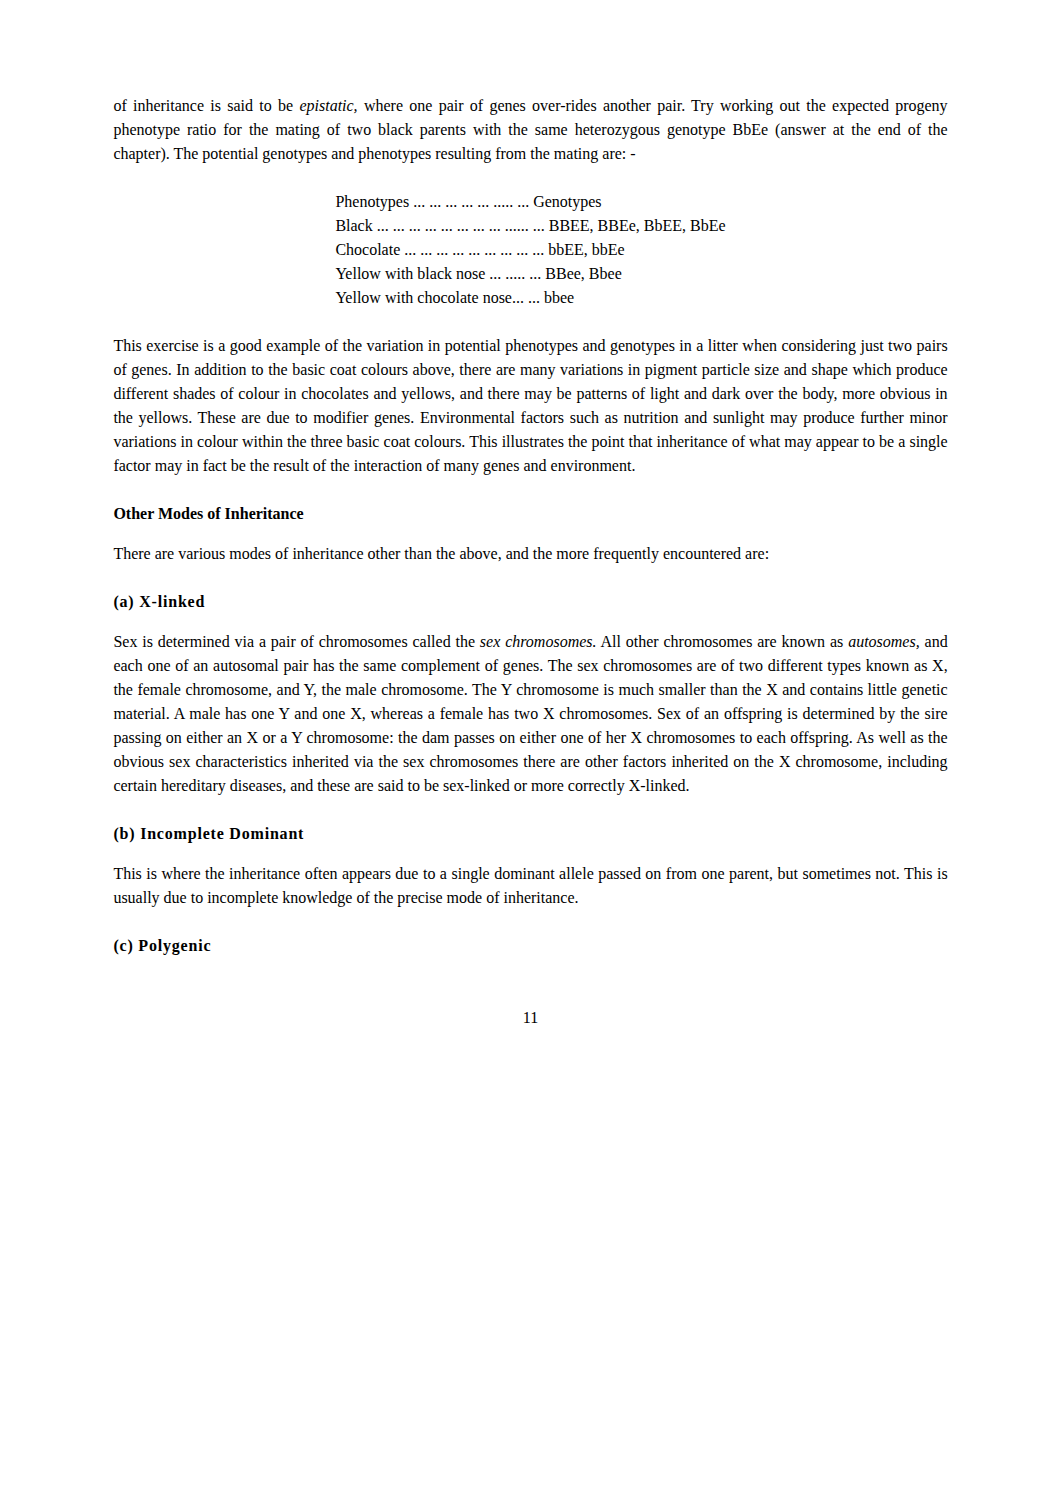of inheritance is said to be epistatic, where one pair of genes over-rides another pair. Try working out the expected progeny phenotype ratio for the mating of two black parents with the same heterozygous genotype BbEe (answer at the end of the chapter). The potential genotypes and phenotypes resulting from the mating are: -
| Phenotypes ... ... ... ... ... ..... ... Genotypes |
| Black ... ... ... ... ... ... ... ... ...... ... BBEE, BBEe, BbEE, BbEe |
| Chocolate ... ... ... ... ... ... ... ... ... bbEE, bbEe |
| Yellow with black nose ... ..... ... BBee, Bbee |
| Yellow with chocolate nose... ... bbee |
This exercise is a good example of the variation in potential phenotypes and genotypes in a litter when considering just two pairs of genes. In addition to the basic coat colours above, there are many variations in pigment particle size and shape which produce different shades of colour in chocolates and yellows, and there may be patterns of light and dark over the body, more obvious in the yellows. These are due to modifier genes. Environmental factors such as nutrition and sunlight may produce further minor variations in colour within the three basic coat colours. This illustrates the point that inheritance of what may appear to be a single factor may in fact be the result of the interaction of many genes and environment.
Other Modes of Inheritance
There are various modes of inheritance other than the above, and the more frequently encountered are:
(a) X-linked
Sex is determined via a pair of chromosomes called the sex chromosomes. All other chromosomes are known as autosomes, and each one of an autosomal pair has the same complement of genes. The sex chromosomes are of two different types known as X, the female chromosome, and Y, the male chromosome. The Y chromosome is much smaller than the X and contains little genetic material. A male has one Y and one X, whereas a female has two X chromosomes. Sex of an offspring is determined by the sire passing on either an X or a Y chromosome: the dam passes on either one of her X chromosomes to each offspring. As well as the obvious sex characteristics inherited via the sex chromosomes there are other factors inherited on the X chromosome, including certain hereditary diseases, and these are said to be sex-linked or more correctly X-linked.
(b) Incomplete Dominant
This is where the inheritance often appears due to a single dominant allele passed on from one parent, but sometimes not. This is usually due to incomplete knowledge of the precise mode of inheritance.
(c) Polygenic
11